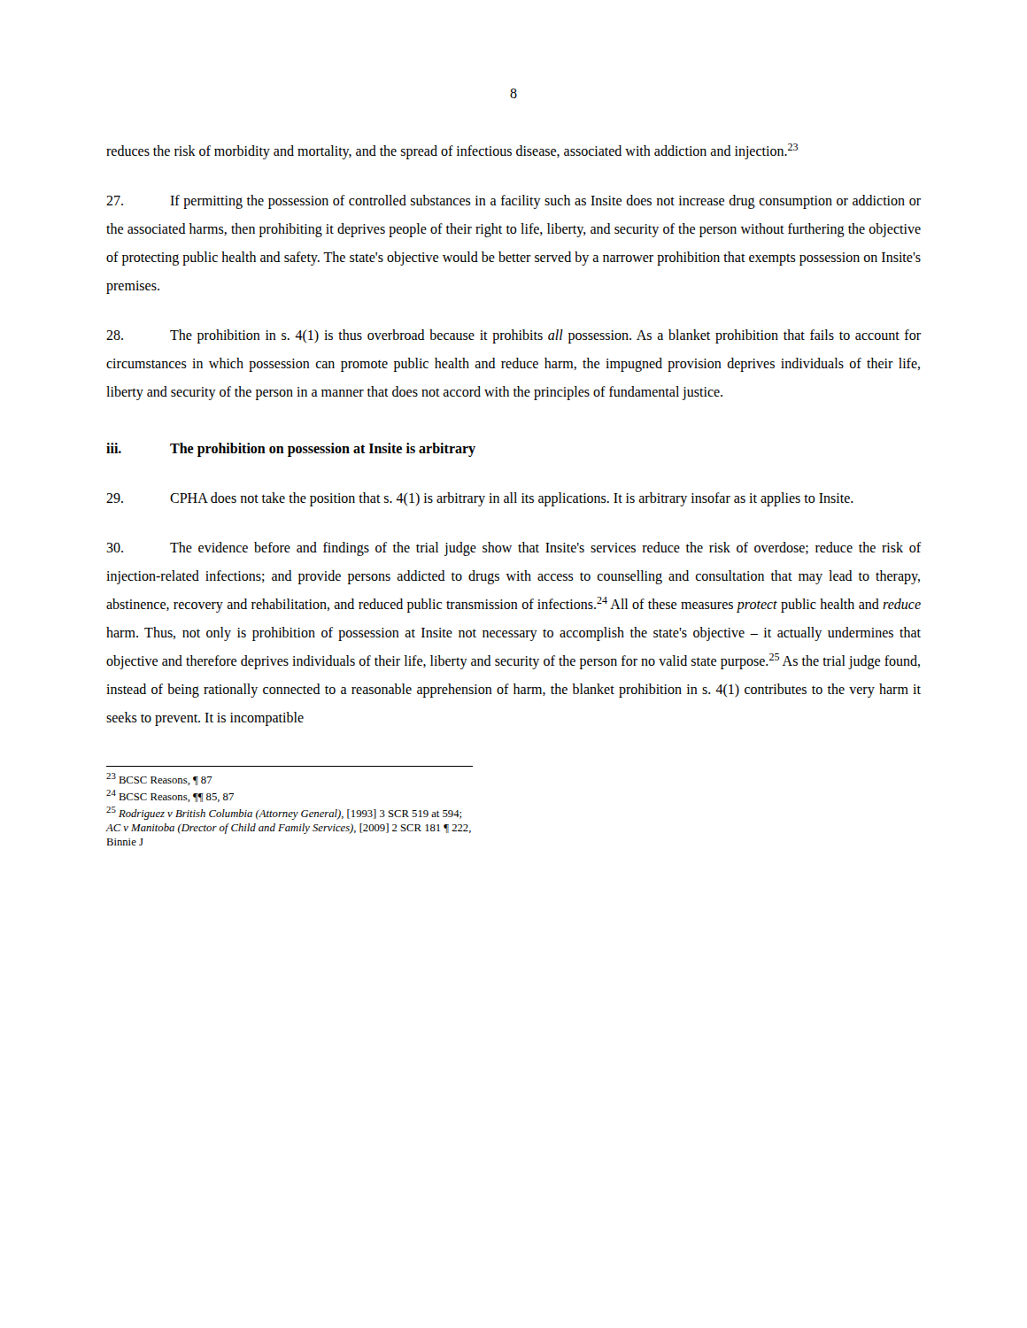8
reduces the risk of morbidity and mortality, and the spread of infectious disease, associated with addiction and injection.23
27. If permitting the possession of controlled substances in a facility such as Insite does not increase drug consumption or addiction or the associated harms, then prohibiting it deprives people of their right to life, liberty, and security of the person without furthering the objective of protecting public health and safety. The state's objective would be better served by a narrower prohibition that exempts possession on Insite's premises.
28. The prohibition in s. 4(1) is thus overbroad because it prohibits all possession. As a blanket prohibition that fails to account for circumstances in which possession can promote public health and reduce harm, the impugned provision deprives individuals of their life, liberty and security of the person in a manner that does not accord with the principles of fundamental justice.
iii. The prohibition on possession at Insite is arbitrary
29. CPHA does not take the position that s. 4(1) is arbitrary in all its applications. It is arbitrary insofar as it applies to Insite.
30. The evidence before and findings of the trial judge show that Insite's services reduce the risk of overdose; reduce the risk of injection-related infections; and provide persons addicted to drugs with access to counselling and consultation that may lead to therapy, abstinence, recovery and rehabilitation, and reduced public transmission of infections.24 All of these measures protect public health and reduce harm. Thus, not only is prohibition of possession at Insite not necessary to accomplish the state's objective – it actually undermines that objective and therefore deprives individuals of their life, liberty and security of the person for no valid state purpose.25 As the trial judge found, instead of being rationally connected to a reasonable apprehension of harm, the blanket prohibition in s. 4(1) contributes to the very harm it seeks to prevent. It is incompatible
23 BCSC Reasons, ¶ 87
24 BCSC Reasons, ¶¶ 85, 87
25 Rodriguez v British Columbia (Attorney General), [1993] 3 SCR 519 at 594; AC v Manitoba (Drector of Child and Family Services), [2009] 2 SCR 181 ¶ 222, Binnie J